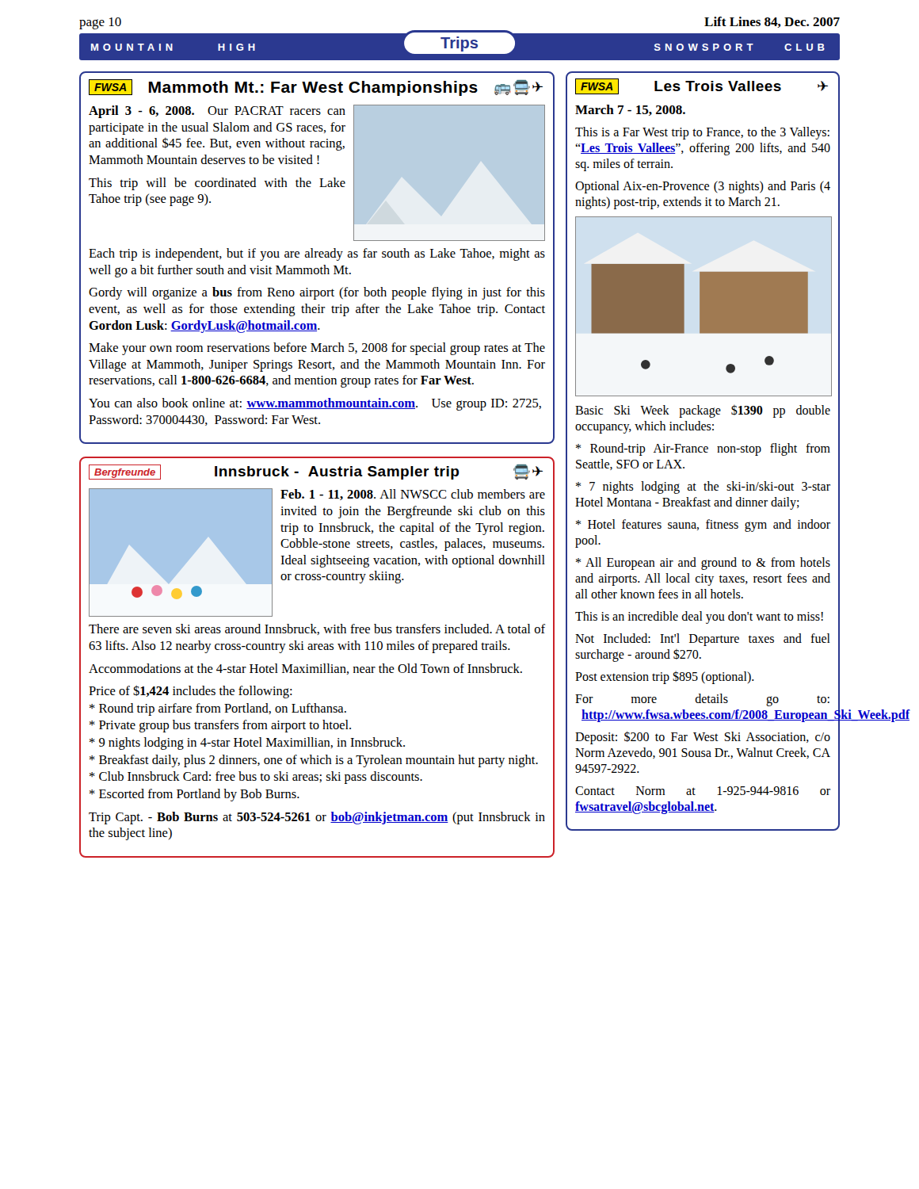page 10
Lift Lines 84, Dec. 2007
MOUNTAIN HIGH
Trips
SNOWSPORT CLUB
FWSA Mammoth Mt.: Far West Championships 🚌🚍✈
April 3 - 6, 2008. Our PACRAT racers can participate in the usual Slalom and GS races, for an additional $45 fee. But, even without racing, Mammoth Mountain deserves to be visited !
This trip will be coordinated with the Lake Tahoe trip (see page 9).
Each trip is independent, but if you are already as far south as Lake Tahoe, might as well go a bit further south and visit Mammoth Mt.
Gordy will organize a bus from Reno airport (for both people flying in just for this event, as well as for those extending their trip after the Lake Tahoe trip. Contact Gordon Lusk: GordyLusk@hotmail.com.
Make your own room reservations before March 5, 2008 for special group rates at The Village at Mammoth, Juniper Springs Resort, and the Mammoth Mountain Inn. For reservations, call 1-800-626-6684, and mention group rates for Far West.
You can also book online at: www.mammothmountain.com. Use group ID: 2725, Password: 370004430, Password: Far West.
Bergfreunde Innsbruck - Austria Sampler trip 🚍✈
Feb. 1 - 11, 2008. All NWSCC club members are invited to join the Bergfreunde ski club on this trip to Innsbruck, the capital of the Tyrol region. Cobble-stone streets, castles, palaces, museums. Ideal sightseeing vacation, with optional downhill or cross-country skiing.
There are seven ski areas around Innsbruck, with free bus transfers included. A total of 63 lifts. Also 12 nearby cross-country ski areas with 110 miles of prepared trails.
Accommodations at the 4-star Hotel Maximillian, near the Old Town of Innsbruck.
Price of $1,424 includes the following:
* Round trip airfare from Portland, on Lufthansa.
* Private group bus transfers from airport to htoel.
* 9 nights lodging in 4-star Hotel Maximillian, in Innsbruck.
* Breakfast daily, plus 2 dinners, one of which is a Tyrolean mountain hut party night.
* Club Innsbruck Card: free bus to ski areas; ski pass discounts.
* Escorted from Portland by Bob Burns.
Trip Capt. - Bob Burns at 503-524-5261 or bob@inkjetman.com (put Innsbruck in the subject line)
FWSA Les Trois Vallees ✈
March 7 - 15, 2008.
This is a Far West trip to France, to the 3 Valleys: “Les Trois Vallees”, offering 200 lifts, and 540 sq. miles of terrain.
Optional Aix-en-Provence (3 nights) and Paris (4 nights) post-trip, extends it to March 21.
Basic Ski Week package $1390 pp double occupancy, which includes:
* Round-trip Air-France non-stop flight from Seattle, SFO or LAX.
* 7 nights lodging at the ski-in/ski-out 3-star Hotel Montana - Breakfast and dinner daily;
* Hotel features sauna, fitness gym and indoor pool.
* All European air and ground to & from hotels and airports. All local city taxes, resort fees and all other known fees in all hotels.
This is an incredible deal you don't want to miss!
Not Included: Int'l Departure taxes and fuel surcharge - around $270.
Post extension trip $895 (optional).
For more details go to: http://www.fwsa.wbees.com/f/2008_European_Ski_Week.pdf
Deposit: $200 to Far West Ski Association, c/o Norm Azevedo, 901 Sousa Dr., Walnut Creek, CA 94597-2922.
Contact Norm at 1-925-944-9816 or fwsatravel@sbcglobal.net.